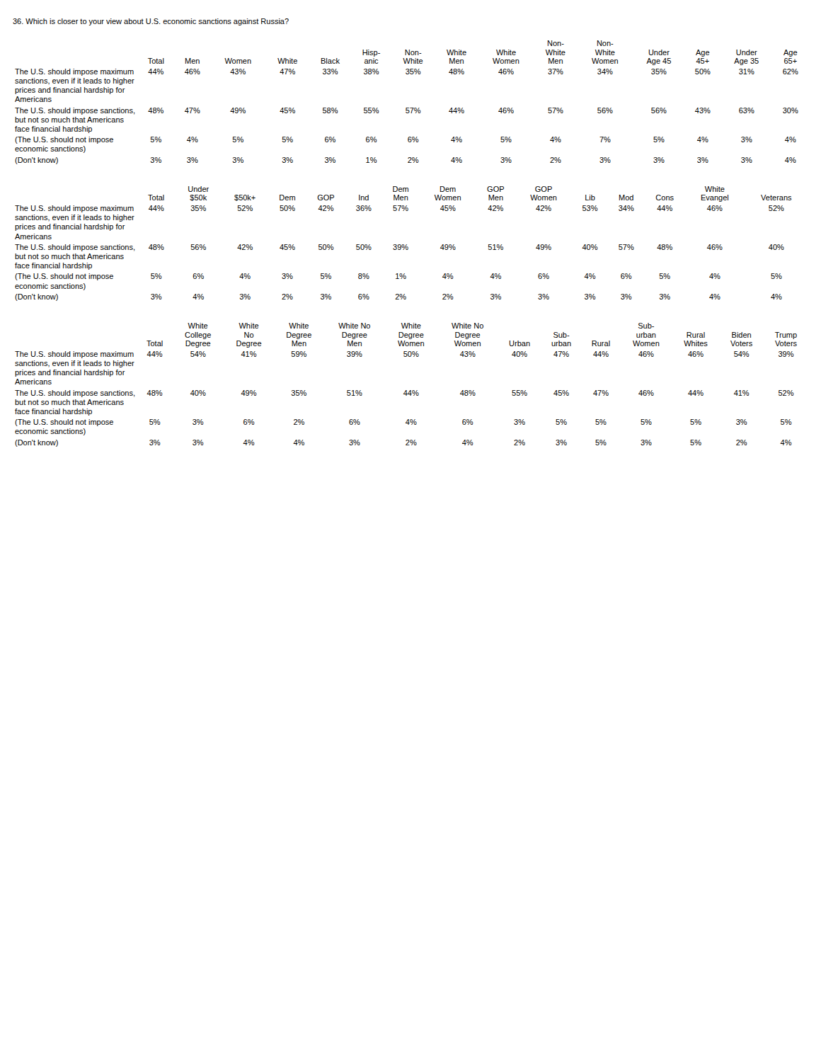36. Which is closer to your view about U.S. economic sanctions against Russia?
| | Total | Men | Women | White | Black | Hisp- anic | Non- White | White Men | White Women | Non- White Men | Non- White Women | Under Age 45 | Age 45+ | Under Age 35 | Age 65+ |
| --- | --- | --- | --- | --- | --- | --- | --- | --- | --- | --- | --- | --- | --- | --- | --- |
| The U.S. should impose maximum sanctions, even if it leads to higher prices and financial hardship for Americans | 44% | 46% | 43% | 47% | 33% | 38% | 35% | 48% | 46% | 37% | 34% | 35% | 50% | 31% | 62% |
| The U.S. should impose sanctions, but not so much that Americans face financial hardship | 48% | 47% | 49% | 45% | 58% | 55% | 57% | 44% | 46% | 57% | 56% | 56% | 43% | 63% | 30% |
| (The U.S. should not impose economic sanctions) | 5% | 4% | 5% | 5% | 6% | 6% | 6% | 4% | 5% | 4% | 7% | 5% | 4% | 3% | 4% |
| (Don't know) | 3% | 3% | 3% | 3% | 3% | 1% | 2% | 4% | 3% | 2% | 3% | 3% | 3% | 3% | 4% |
| | Total | Under $50k | $50k+ | Dem | GOP | Ind | Dem Men | Dem Women | GOP Men | GOP Women | Lib | Mod | Cons | White Evangel | Veterans |
| --- | --- | --- | --- | --- | --- | --- | --- | --- | --- | --- | --- | --- | --- | --- | --- |
| The U.S. should impose maximum sanctions, even if it leads to higher prices and financial hardship for Americans | 44% | 35% | 52% | 50% | 42% | 36% | 57% | 45% | 42% | 42% | 53% | 34% | 44% | 46% | 52% |
| The U.S. should impose sanctions, but not so much that Americans face financial hardship | 48% | 56% | 42% | 45% | 50% | 50% | 39% | 49% | 51% | 49% | 40% | 57% | 48% | 46% | 40% |
| (The U.S. should not impose economic sanctions) | 5% | 6% | 4% | 3% | 5% | 8% | 1% | 4% | 4% | 6% | 4% | 6% | 5% | 4% | 5% |
| (Don't know) | 3% | 4% | 3% | 2% | 3% | 6% | 2% | 2% | 3% | 3% | 3% | 3% | 3% | 4% | 4% |
| | Total | White College Degree | White No Degree | White Degree Men | White No Degree Men | White Degree Women | White No Degree Women | Urban | Sub- urban | Rural | Sub- urban Women | Rural Whites | Biden Voters | Trump Voters |
| --- | --- | --- | --- | --- | --- | --- | --- | --- | --- | --- | --- | --- | --- | --- |
| The U.S. should impose maximum sanctions, even if it leads to higher prices and financial hardship for Americans | 44% | 54% | 41% | 59% | 39% | 50% | 43% | 40% | 47% | 44% | 46% | 46% | 54% | 39% |
| The U.S. should impose sanctions, but not so much that Americans face financial hardship | 48% | 40% | 49% | 35% | 51% | 44% | 48% | 55% | 45% | 47% | 46% | 44% | 41% | 52% |
| (The U.S. should not impose economic sanctions) | 5% | 3% | 6% | 2% | 6% | 4% | 6% | 3% | 5% | 5% | 5% | 5% | 3% | 5% |
| (Don't know) | 3% | 3% | 4% | 4% | 3% | 2% | 4% | 2% | 3% | 5% | 3% | 5% | 2% | 4% |